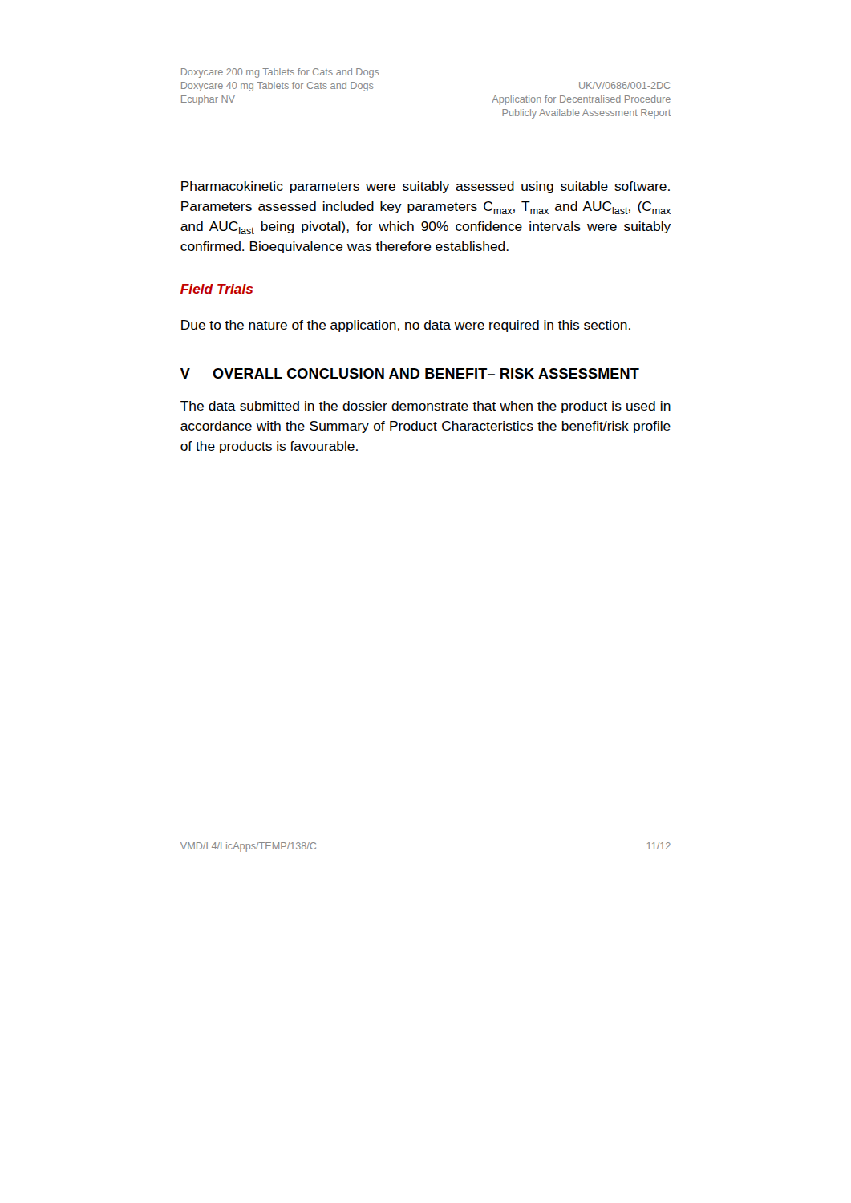Doxycare 200 mg Tablets for Cats and Dogs
Doxycare 40 mg Tablets for Cats and Dogs
Ecuphar NV
UK/V/0686/001-2DC
Application for Decentralised Procedure
Publicly Available Assessment Report
Pharmacokinetic parameters were suitably assessed using suitable software. Parameters assessed included key parameters Cmax, Tmax and AUClast, (Cmax and AUClast being pivotal), for which 90% confidence intervals were suitably confirmed. Bioequivalence was therefore established.
Field Trials
Due to the nature of the application, no data were required in this section.
VOVERALL CONCLUSION AND BENEFIT– RISK ASSESSMENT
The data submitted in the dossier demonstrate that when the product is used in accordance with the Summary of Product Characteristics the benefit/risk profile of the products is favourable.
VMD/L4/LicApps/TEMP/138/C
11/12